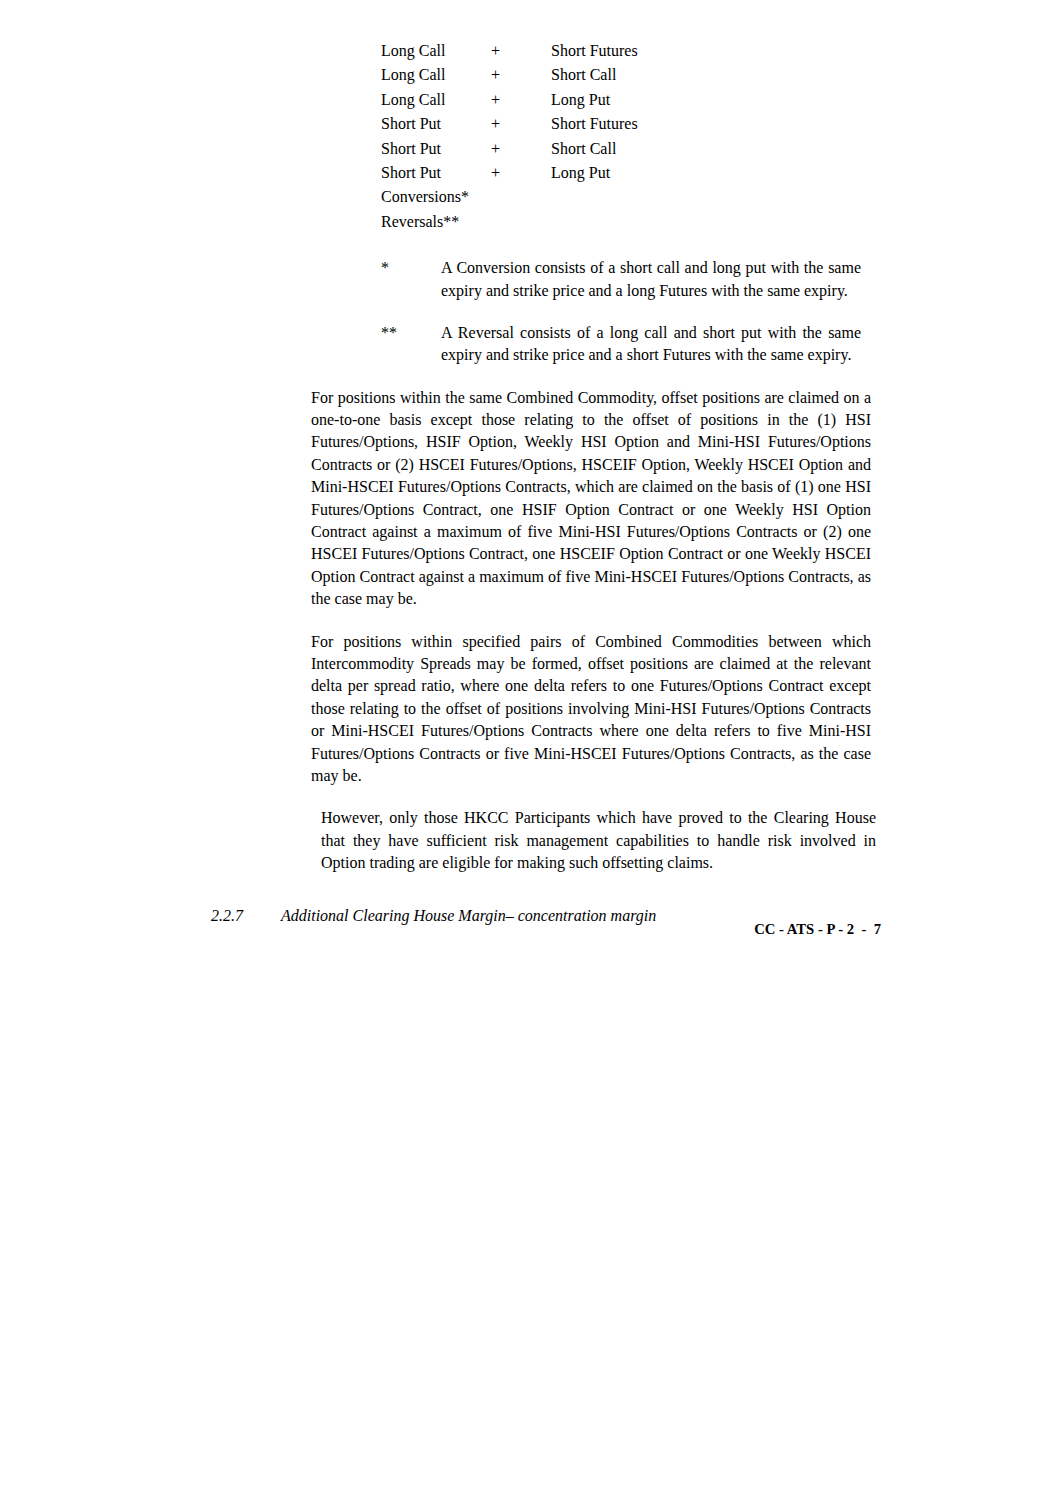Long Call+Short Futures
Long Call+Short Call
Long Call+Long Put
Short Put+Short Futures
Short Put+Short Call
Short Put+Long Put
Conversions*
Reversals**
* A Conversion consists of a short call and long put with the same expiry and strike price and a long Futures with the same expiry.
** A Reversal consists of a long call and short put with the same expiry and strike price and a short Futures with the same expiry.
For positions within the same Combined Commodity, offset positions are claimed on a one-to-one basis except those relating to the offset of positions in the (1) HSI Futures/Options, HSIF Option, Weekly HSI Option and Mini-HSI Futures/Options Contracts or (2) HSCEI Futures/Options, HSCEIF Option, Weekly HSCEI Option and Mini-HSCEI Futures/Options Contracts, which are claimed on the basis of (1) one HSI Futures/Options Contract, one HSIF Option Contract or one Weekly HSI Option Contract against a maximum of five Mini-HSI Futures/Options Contracts or (2) one HSCEI Futures/Options Contract, one HSCEIF Option Contract or one Weekly HSCEI Option Contract against a maximum of five Mini-HSCEI Futures/Options Contracts, as the case may be.
For positions within specified pairs of Combined Commodities between which Intercommodity Spreads may be formed, offset positions are claimed at the relevant delta per spread ratio, where one delta refers to one Futures/Options Contract except those relating to the offset of positions involving Mini-HSI Futures/Options Contracts or Mini-HSCEI Futures/Options Contracts where one delta refers to five Mini-HSI Futures/Options Contracts or five Mini-HSCEI Futures/Options Contracts, as the case may be.
However, only those HKCC Participants which have proved to the Clearing House that they have sufficient risk management capabilities to handle risk involved in Option trading are eligible for making such offsetting claims.
2.2.7 Additional Clearing House Margin– concentration margin
CC - ATS - P - 2 - 7